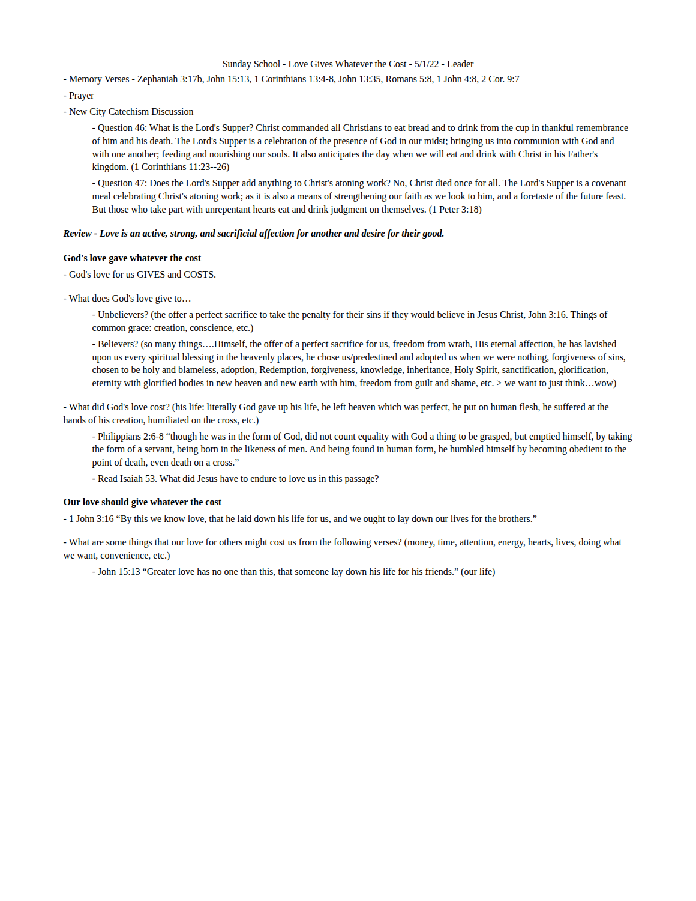Sunday School - Love Gives Whatever the Cost - 5/1/22 - Leader
- Memory Verses - Zephaniah 3:17b, John 15:13, 1 Corinthians 13:4-8, John 13:35, Romans 5:8, 1 John 4:8, 2 Cor. 9:7
- Prayer
- New City Catechism Discussion
- Question 46: What is the Lord's Supper? Christ commanded all Christians to eat bread and to drink from the cup in thankful remembrance of him and his death. The Lord's Supper is a celebration of the presence of God in our midst; bringing us into communion with God and with one another; feeding and nourishing our souls. It also anticipates the day when we will eat and drink with Christ in his Father's kingdom. (1 Corinthians 11:23--26)
- Question 47: Does the Lord's Supper add anything to Christ's atoning work? No, Christ died once for all. The Lord's Supper is a covenant meal celebrating Christ's atoning work; as it is also a means of strengthening our faith as we look to him, and a foretaste of the future feast. But those who take part with unrepentant hearts eat and drink judgment on themselves. (1 Peter 3:18)
Review - Love is an active, strong, and sacrificial affection for another and desire for their good.
God's love gave whatever the cost
- God's love for us GIVES and COSTS.
- What does God's love give to…
- Unbelievers? (the offer a perfect sacrifice to take the penalty for their sins if they would believe in Jesus Christ, John 3:16. Things of common grace: creation, conscience, etc.)
- Believers? (so many things….Himself, the offer of a perfect sacrifice for us, freedom from wrath, His eternal affection, he has lavished upon us every spiritual blessing in the heavenly places, he chose us/predestined and adopted us when we were nothing, forgiveness of sins, chosen to be holy and blameless, adoption, Redemption, forgiveness, knowledge, inheritance, Holy Spirit, sanctification, glorification, eternity with glorified bodies in new heaven and new earth with him, freedom from guilt and shame, etc. > we want to just think…wow)
- What did God's love cost? (his life: literally God gave up his life, he left heaven which was perfect, he put on human flesh, he suffered at the hands of his creation, humiliated on the cross, etc.)
- Philippians 2:6-8 “though he was in the form of God, did not count equality with God a thing to be grasped, but emptied himself, by taking the form of a servant, being born in the likeness of men. And being found in human form, he humbled himself by becoming obedient to the point of death, even death on a cross.”
- Read Isaiah 53. What did Jesus have to endure to love us in this passage?
Our love should give whatever the cost
- 1 John 3:16 “By this we know love, that he laid down his life for us, and we ought to lay down our lives for the brothers.”
- What are some things that our love for others might cost us from the following verses? (money, time, attention, energy, hearts, lives, doing what we want, convenience, etc.)
- John 15:13 “Greater love has no one than this, that someone lay down his life for his friends.” (our life)